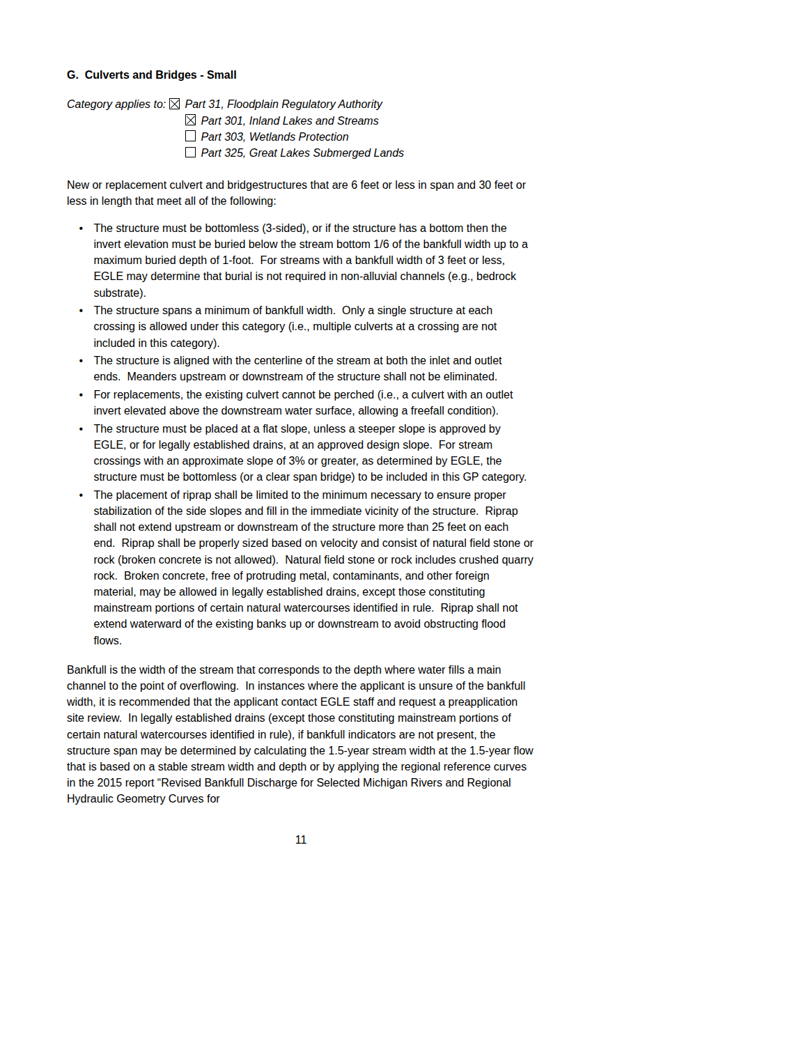G. Culverts and Bridges - Small
Category applies to: Part 31, Floodplain Regulatory Authority Part 301, Inland Lakes and Streams Part 303, Wetlands Protection Part 325, Great Lakes Submerged Lands
New or replacement culvert and bridgestructures that are 6 feet or less in span and 30 feet or less in length that meet all of the following:
The structure must be bottomless (3-sided), or if the structure has a bottom then the invert elevation must be buried below the stream bottom 1/6 of the bankfull width up to a maximum buried depth of 1-foot. For streams with a bankfull width of 3 feet or less, EGLE may determine that burial is not required in non-alluvial channels (e.g., bedrock substrate).
The structure spans a minimum of bankfull width. Only a single structure at each crossing is allowed under this category (i.e., multiple culverts at a crossing are not included in this category).
The structure is aligned with the centerline of the stream at both the inlet and outlet ends. Meanders upstream or downstream of the structure shall not be eliminated.
For replacements, the existing culvert cannot be perched (i.e., a culvert with an outlet invert elevated above the downstream water surface, allowing a freefall condition).
The structure must be placed at a flat slope, unless a steeper slope is approved by EGLE, or for legally established drains, at an approved design slope. For stream crossings with an approximate slope of 3% or greater, as determined by EGLE, the structure must be bottomless (or a clear span bridge) to be included in this GP category.
The placement of riprap shall be limited to the minimum necessary to ensure proper stabilization of the side slopes and fill in the immediate vicinity of the structure. Riprap shall not extend upstream or downstream of the structure more than 25 feet on each end. Riprap shall be properly sized based on velocity and consist of natural field stone or rock (broken concrete is not allowed). Natural field stone or rock includes crushed quarry rock. Broken concrete, free of protruding metal, contaminants, and other foreign material, may be allowed in legally established drains, except those constituting mainstream portions of certain natural watercourses identified in rule. Riprap shall not extend waterward of the existing banks up or downstream to avoid obstructing flood flows.
Bankfull is the width of the stream that corresponds to the depth where water fills a main channel to the point of overflowing. In instances where the applicant is unsure of the bankfull width, it is recommended that the applicant contact EGLE staff and request a preapplication site review. In legally established drains (except those constituting mainstream portions of certain natural watercourses identified in rule), if bankfull indicators are not present, the structure span may be determined by calculating the 1.5-year stream width at the 1.5-year flow that is based on a stable stream width and depth or by applying the regional reference curves in the 2015 report “Revised Bankfull Discharge for Selected Michigan Rivers and Regional Hydraulic Geometry Curves for
11